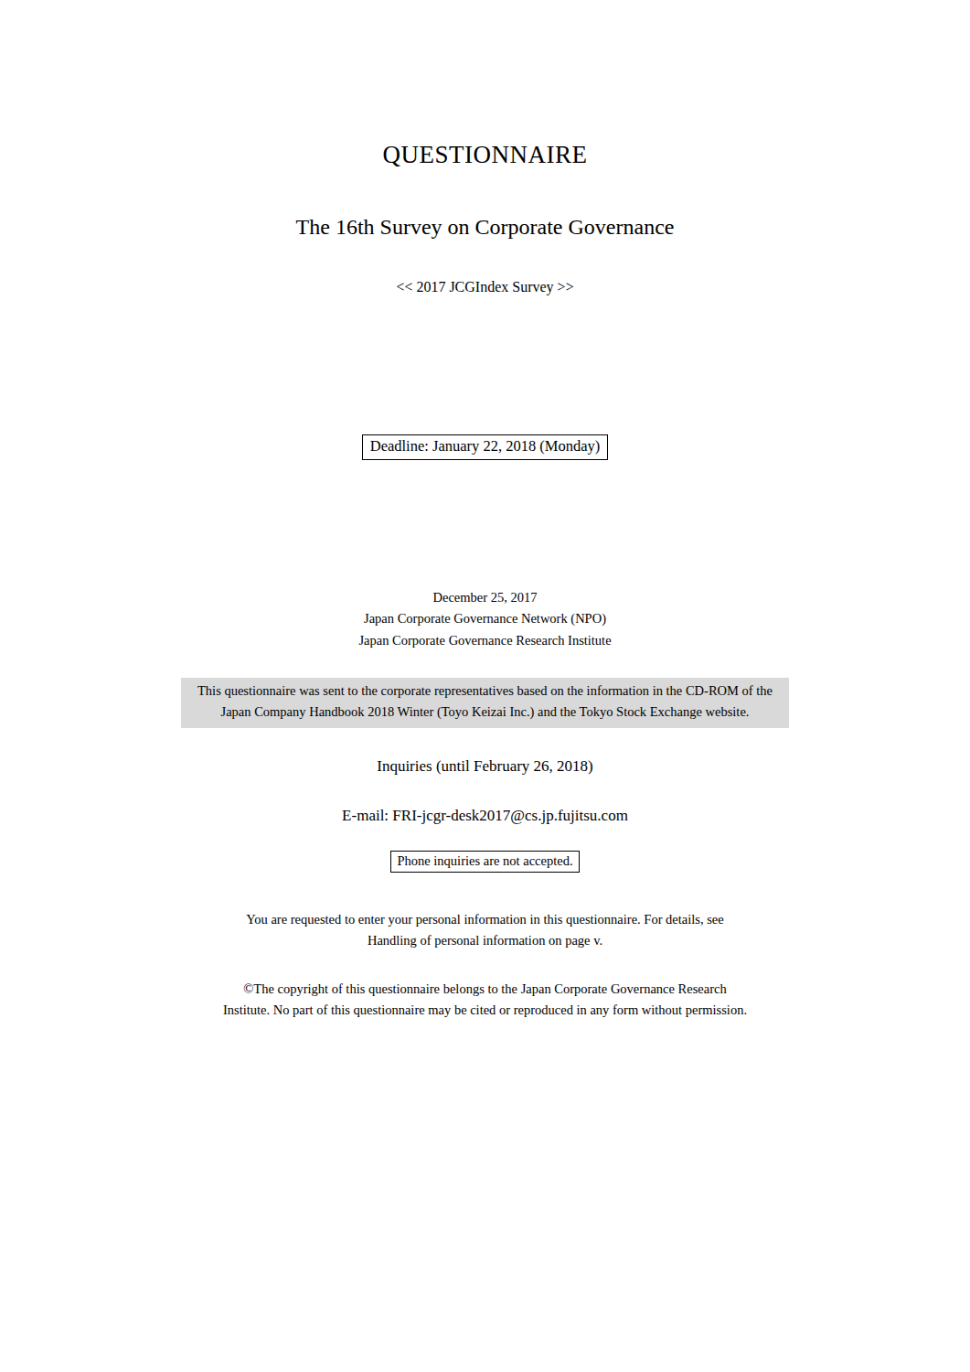QUESTIONNAIRE
The 16th Survey on Corporate Governance
<< 2017 JCGIndex Survey >>
Deadline: January 22, 2018 (Monday)
December 25, 2017
Japan Corporate Governance Network (NPO)
Japan Corporate Governance Research Institute
This questionnaire was sent to the corporate representatives based on the information in the CD-ROM of the Japan Company Handbook 2018 Winter (Toyo Keizai Inc.) and the Tokyo Stock Exchange website.
Inquiries (until February 26, 2018)
E-mail: FRI-jcgr-desk2017@cs.jp.fujitsu.com
Phone inquiries are not accepted.
You are requested to enter your personal information in this questionnaire. For details, see Handling of personal information on page v.
©The copyright of this questionnaire belongs to the Japan Corporate Governance Research Institute. No part of this questionnaire may be cited or reproduced in any form without permission.